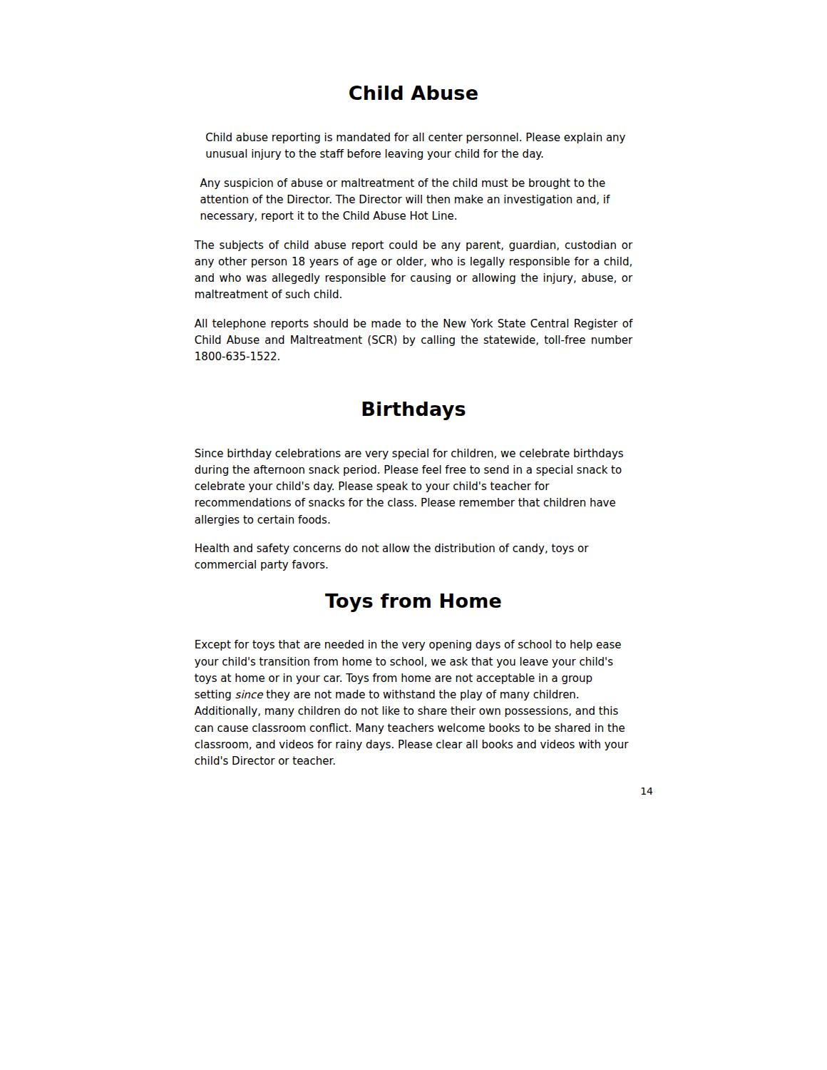Child Abuse
Child abuse reporting is mandated for all center personnel. Please explain any unusual injury to the staff before leaving your child for the day.
Any suspicion of abuse or maltreatment of the child must be brought to the attention of the Director. The Director will then make an investigation and, if necessary, report it to the Child Abuse Hot Line.
The subjects of child abuse report could be any parent, guardian, custodian or any other person 18 years of age or older, who is legally responsible for a child, and who was allegedly responsible for causing or allowing the injury, abuse, or maltreatment of such child.
All telephone reports should be made to the New York State Central Register of Child Abuse and Maltreatment (SCR) by calling the statewide, toll-free number 1800-635-1522.
Birthdays
Since birthday celebrations are very special for children, we celebrate birthdays during the afternoon snack period. Please feel free to send in a special snack to celebrate your child's day. Please speak to your child's teacher for recommendations of snacks for the class. Please remember that children have allergies to certain foods.
Health and safety concerns do not allow the distribution of candy, toys or commercial party favors.
Toys from Home
Except for toys that are needed in the very opening days of school to help ease your child's transition from home to school, we ask that you leave your child's toys at home or in your car. Toys from home are not acceptable in a group setting since they are not made to withstand the play of many children. Additionally, many children do not like to share their own possessions, and this can cause classroom conflict. Many teachers welcome books to be shared in the classroom, and videos for rainy days. Please clear all books and videos with your child's Director or teacher.
14